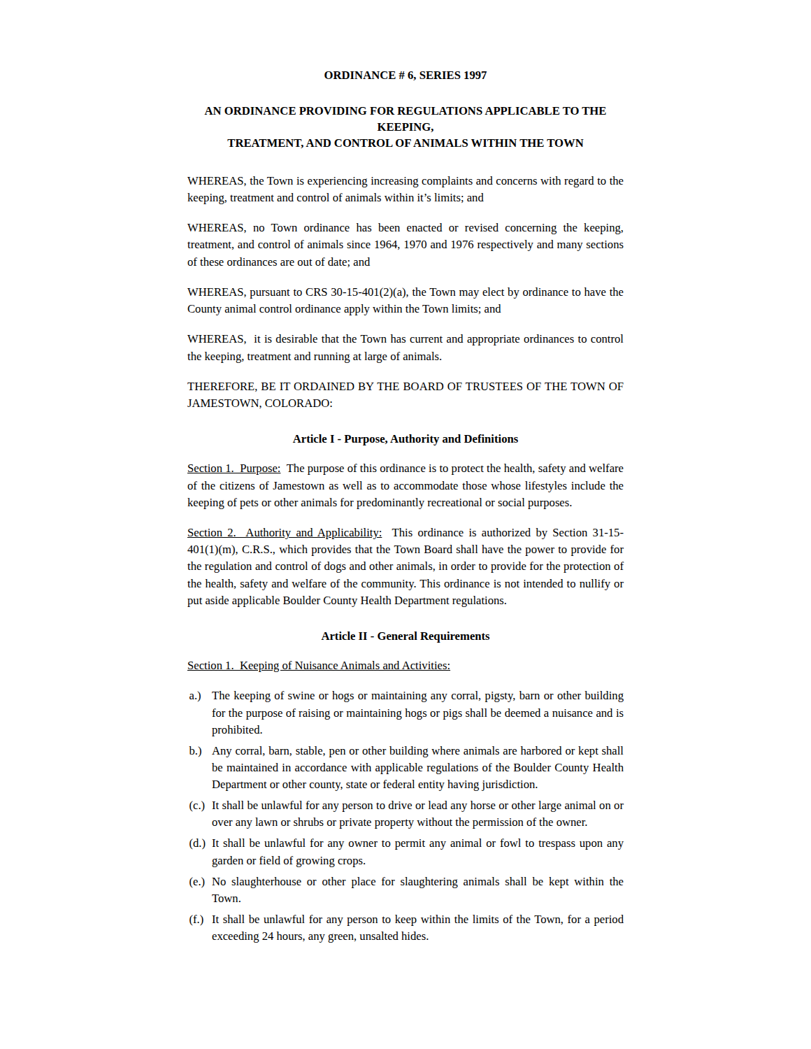ORDINANCE # 6, SERIES 1997
AN ORDINANCE PROVIDING FOR REGULATIONS APPLICABLE TO THE KEEPING,
TREATMENT, AND CONTROL OF ANIMALS WITHIN THE TOWN
WHEREAS, the Town is experiencing increasing complaints and concerns with regard to the keeping, treatment and control of animals within it’s limits; and
WHEREAS, no Town ordinance has been enacted or revised concerning the keeping, treatment, and control of animals since 1964, 1970 and 1976 respectively and many sections of these ordinances are out of date; and
WHEREAS, pursuant to CRS 30-15-401(2)(a), the Town may elect by ordinance to have the County animal control ordinance apply within the Town limits; and
WHEREAS, it is desirable that the Town has current and appropriate ordinances to control the keeping, treatment and running at large of animals.
THEREFORE, BE IT ORDAINED BY THE BOARD OF TRUSTEES OF THE TOWN OF JAMESTOWN, COLORADO:
Article I - Purpose, Authority and Definitions
Section 1. Purpose: The purpose of this ordinance is to protect the health, safety and welfare of the citizens of Jamestown as well as to accommodate those whose lifestyles include the keeping of pets or other animals for predominantly recreational or social purposes.
Section 2. Authority and Applicability: This ordinance is authorized by Section 31-15-401(1)(m), C.R.S., which provides that the Town Board shall have the power to provide for the regulation and control of dogs and other animals, in order to provide for the protection of the health, safety and welfare of the community. This ordinance is not intended to nullify or put aside applicable Boulder County Health Department regulations.
Article II - General Requirements
Section 1. Keeping of Nuisance Animals and Activities:
a.) The keeping of swine or hogs or maintaining any corral, pigsty, barn or other building for the purpose of raising or maintaining hogs or pigs shall be deemed a nuisance and is prohibited.
b.) Any corral, barn, stable, pen or other building where animals are harbored or kept shall be maintained in accordance with applicable regulations of the Boulder County Health Department or other county, state or federal entity having jurisdiction.
(c.) It shall be unlawful for any person to drive or lead any horse or other large animal on or over any lawn or shrubs or private property without the permission of the owner.
(d.) It shall be unlawful for any owner to permit any animal or fowl to trespass upon any garden or field of growing crops.
(e.) No slaughterhouse or other place for slaughtering animals shall be kept within the Town.
(f.) It shall be unlawful for any person to keep within the limits of the Town, for a period exceeding 24 hours, any green, unsalted hides.